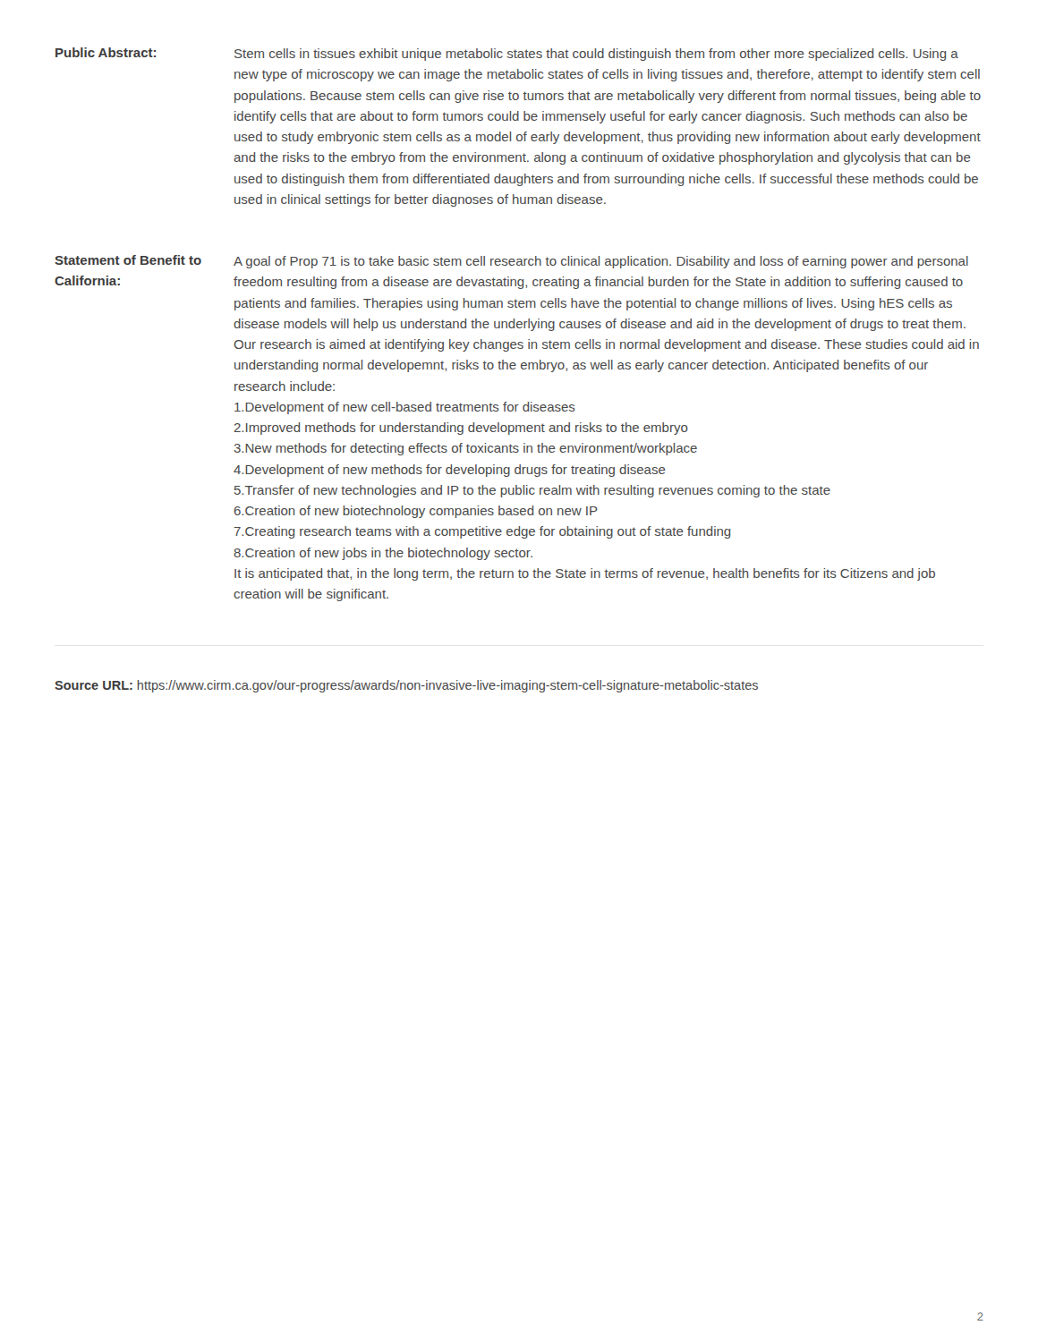Public Abstract:
Stem cells in tissues exhibit unique metabolic states that could distinguish them from other more specialized cells. Using a new type of microscopy we can image the metabolic states of cells in living tissues and, therefore, attempt to identify stem cell populations. Because stem cells can give rise to tumors that are metabolically very different from normal tissues, being able to identify cells that are about to form tumors could be immensely useful for early cancer diagnosis. Such methods can also be used to study embryonic stem cells as a model of early development, thus providing new information about early development and the risks to the embryo from the environment. along a continuum of oxidative phosphorylation and glycolysis that can be used to distinguish them from differentiated daughters and from surrounding niche cells. If successful these methods could be used in clinical settings for better diagnoses of human disease.
Statement of Benefit to California:
A goal of Prop 71 is to take basic stem cell research to clinical application. Disability and loss of earning power and personal freedom resulting from a disease are devastating, creating a financial burden for the State in addition to suffering caused to patients and families. Therapies using human stem cells have the potential to change millions of lives. Using hES cells as disease models will help us understand the underlying causes of disease and aid in the development of drugs to treat them. Our research is aimed at identifying key changes in stem cells in normal development and disease. These studies could aid in understanding normal developemnt, risks to the embryo, as well as early cancer detection. Anticipated benefits of our research include:
1.Development of new cell-based treatments for diseases 2.Improved methods for understanding development and risks to the embryo 3.New methods for detecting effects of toxicants in the environment/workplace 4.Development of new methods for developing drugs for treating disease 5.Transfer of new technologies and IP to the public realm with resulting revenues coming to the state 6.Creation of new biotechnology companies based on new IP 7.Creating research teams with a competitive edge for obtaining out of state funding 8.Creation of new jobs in the biotechnology sector.
It is anticipated that, in the long term, the return to the State in terms of revenue, health benefits for its Citizens and job creation will be significant.
Source URL: https://www.cirm.ca.gov/our-progress/awards/non-invasive-live-imaging-stem-cell-signature-metabolic-states
2